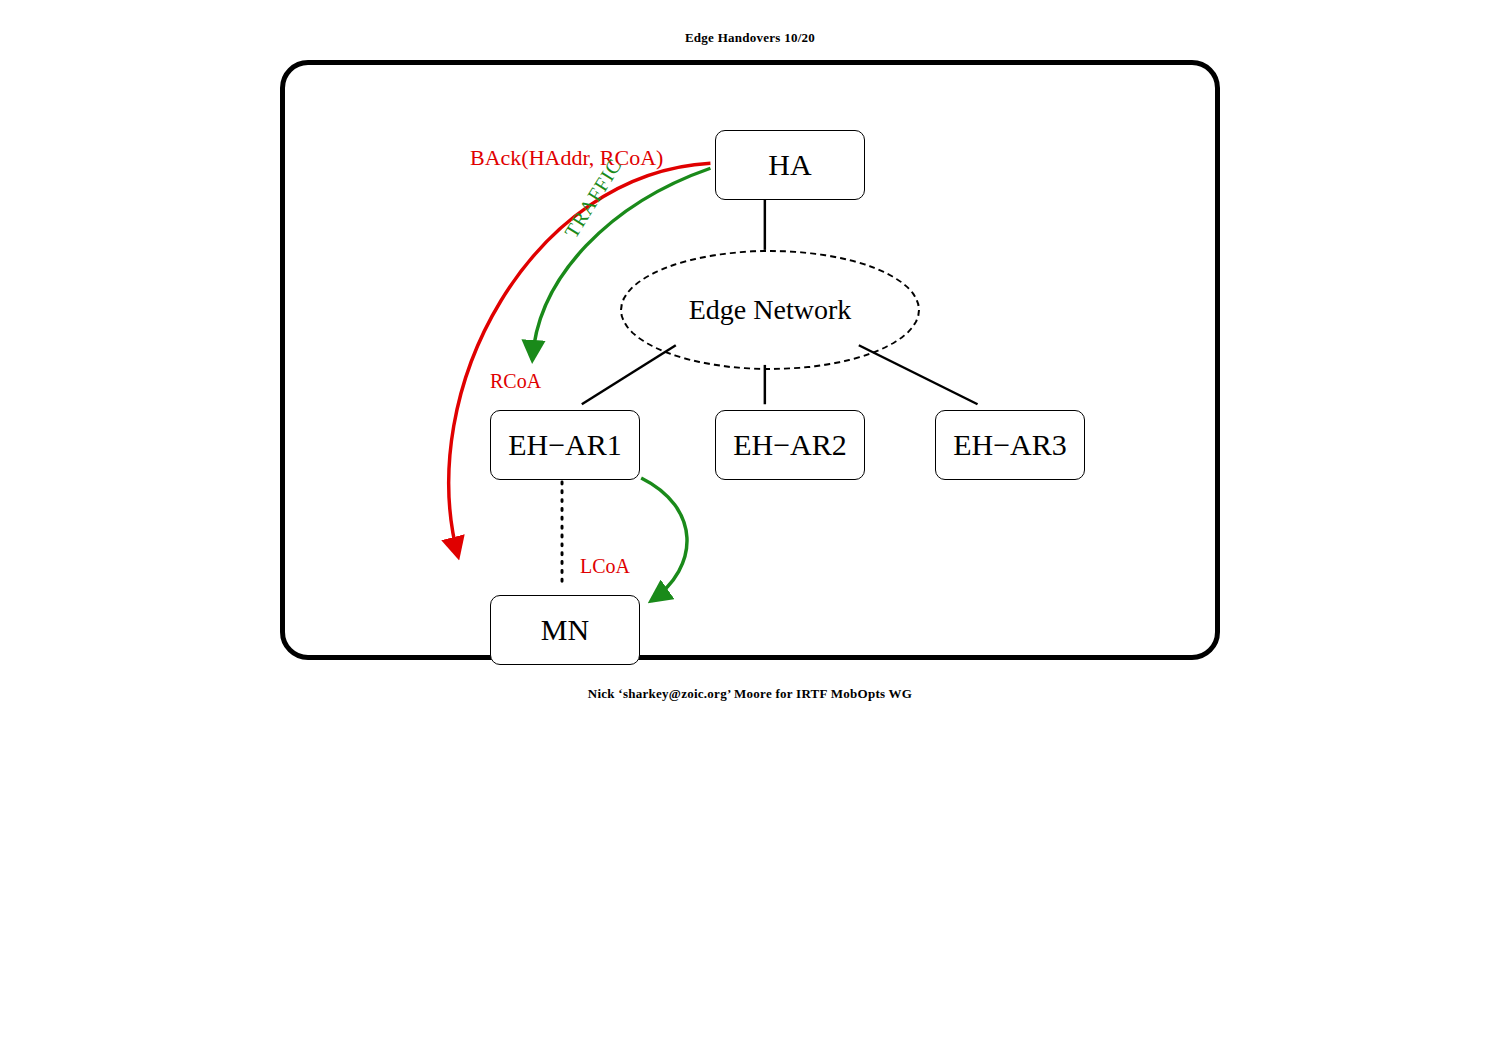Edge Handovers 10/20
HA
Edge Network
EH−AR1
EH−AR2
EH−AR3
MN
BAck(HAddr, RCoA)
TRAFFIC
RCoA
LCoA
Nick ‘sharkey@zoic.org’ Moore for IRTF MobOpts WG